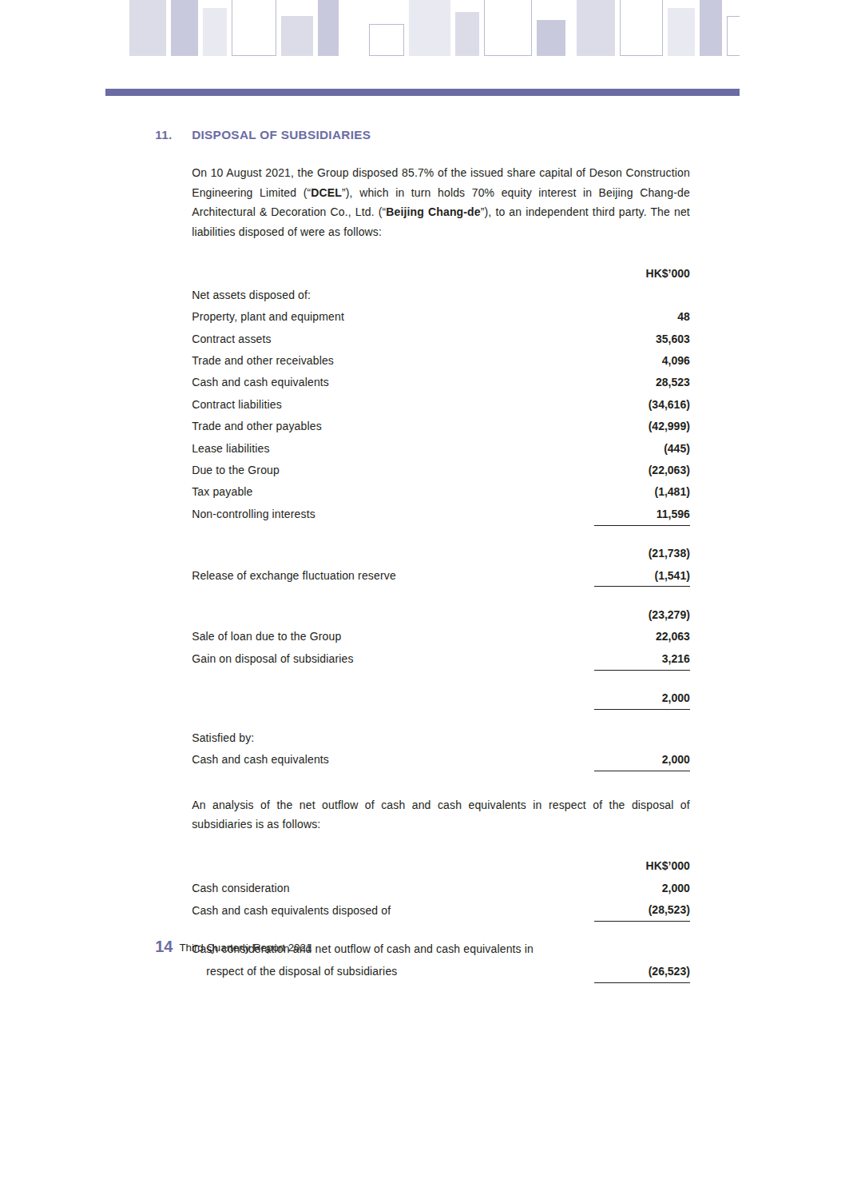11. DISPOSAL OF SUBSIDIARIES
On 10 August 2021, the Group disposed 85.7% of the issued share capital of Deson Construction Engineering Limited (“DCEL”), which in turn holds 70% equity interest in Beijing Chang-de Architectural & Decoration Co., Ltd. (“Beijing Chang-de”), to an independent third party. The net liabilities disposed of were as follows:
| | HK$’000 |
| Net assets disposed of: | |
| Property, plant and equipment | 48 |
| Contract assets | 35,603 |
| Trade and other receivables | 4,096 |
| Cash and cash equivalents | 28,523 |
| Contract liabilities | (34,616) |
| Trade and other payables | (42,999) |
| Lease liabilities | (445) |
| Due to the Group | (22,063) |
| Tax payable | (1,481) |
| Non-controlling interests | 11,596 |
| | (21,738) |
| Release of exchange fluctuation reserve | (1,541) |
| | (23,279) |
| Sale of loan due to the Group | 22,063 |
| Gain on disposal of subsidiaries | 3,216 |
| | 2,000 |
| Satisfied by: | |
| Cash and cash equivalents | 2,000 |
An analysis of the net outflow of cash and cash equivalents in respect of the disposal of subsidiaries is as follows:
| | HK$’000 |
| Cash consideration | 2,000 |
| Cash and cash equivalents disposed of | (28,523) |
| Cash consideration and net outflow of cash and cash equivalents in | |
| respect of the disposal of subsidiaries | (26,523) |
14 Third Quarterly Report 2021